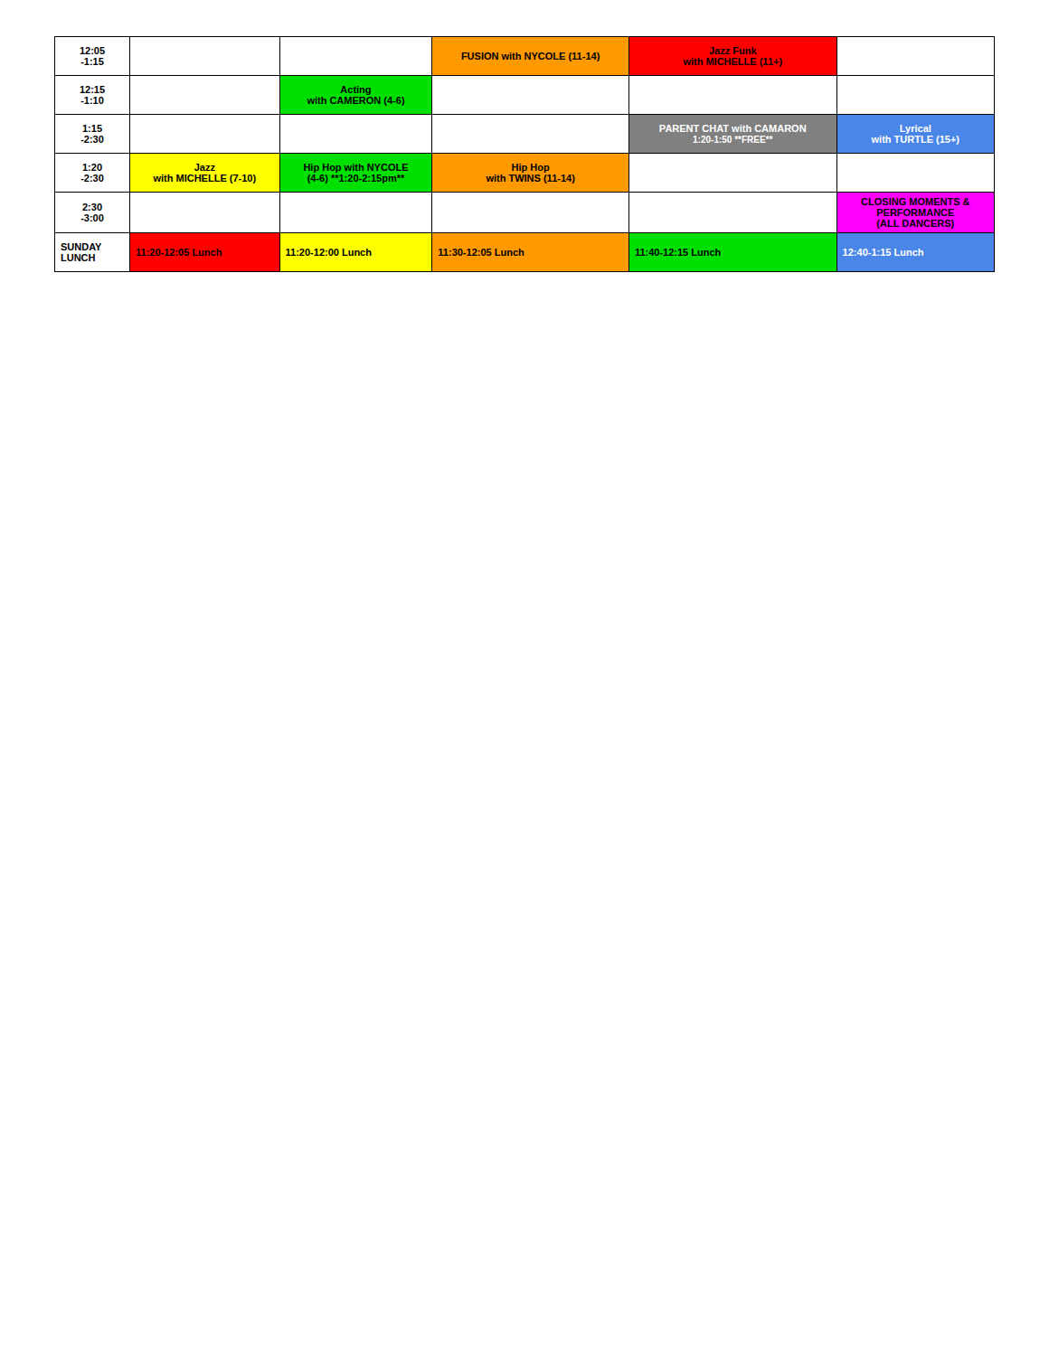| 12:05 -1:15 | | | FUSION with NYCOLE (11-14) | Jazz Funk with MICHELLE (11+) | |
| 12:15 -1:10 | | Acting with CAMERON (4-6) | | | |
| 1:15 -2:30 | | | | PARENT CHAT with CAMARON 1:20-1:50 **FREE** | Lyrical with TURTLE (15+) |
| 1:20 -2:30 | Jazz with MICHELLE (7-10) | Hip Hop with NYCOLE (4-6) **1:20-2:15pm** | Hip Hop with TWINS (11-14) | | |
| 2:30 -3:00 | | | | | CLOSING MOMENTS & PERFORMANCE (ALL DANCERS) |
| SUNDAY LUNCH | 11:20-12:05 Lunch | 11:20-12:00 Lunch | 11:30-12:05 Lunch | 11:40-12:15 Lunch | 12:40-1:15 Lunch |